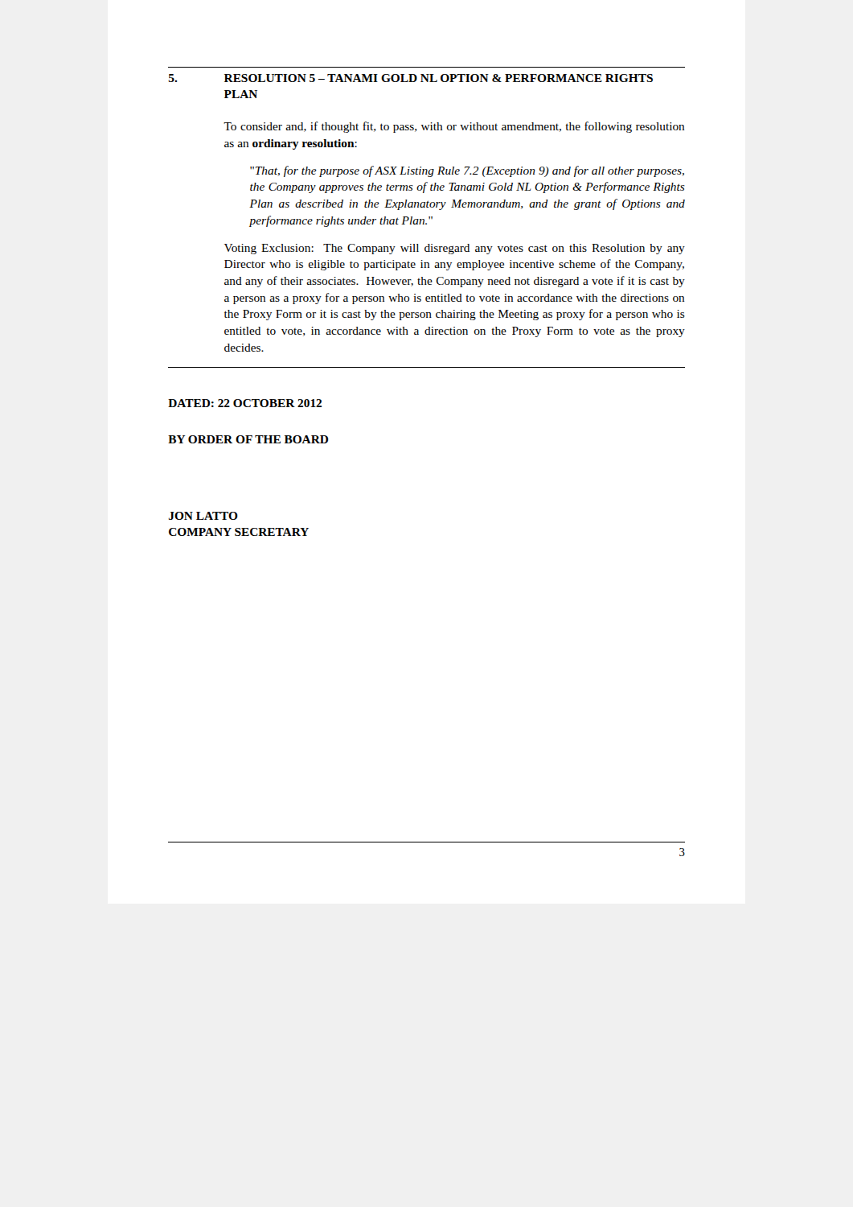5.
RESOLUTION 5 – TANAMI GOLD NL OPTION & PERFORMANCE RIGHTS PLAN
To consider and, if thought fit, to pass, with or without amendment, the following resolution as an ordinary resolution:
"That, for the purpose of ASX Listing Rule 7.2 (Exception 9) and for all other purposes, the Company approves the terms of the Tanami Gold NL Option & Performance Rights Plan as described in the Explanatory Memorandum, and the grant of Options and performance rights under that Plan."
Voting Exclusion: The Company will disregard any votes cast on this Resolution by any Director who is eligible to participate in any employee incentive scheme of the Company, and any of their associates. However, the Company need not disregard a vote if it is cast by a person as a proxy for a person who is entitled to vote in accordance with the directions on the Proxy Form or it is cast by the person chairing the Meeting as proxy for a person who is entitled to vote, in accordance with a direction on the Proxy Form to vote as the proxy decides.
DATED: 22 OCTOBER 2012
BY ORDER OF THE BOARD
JON LATTO
COMPANY SECRETARY
3